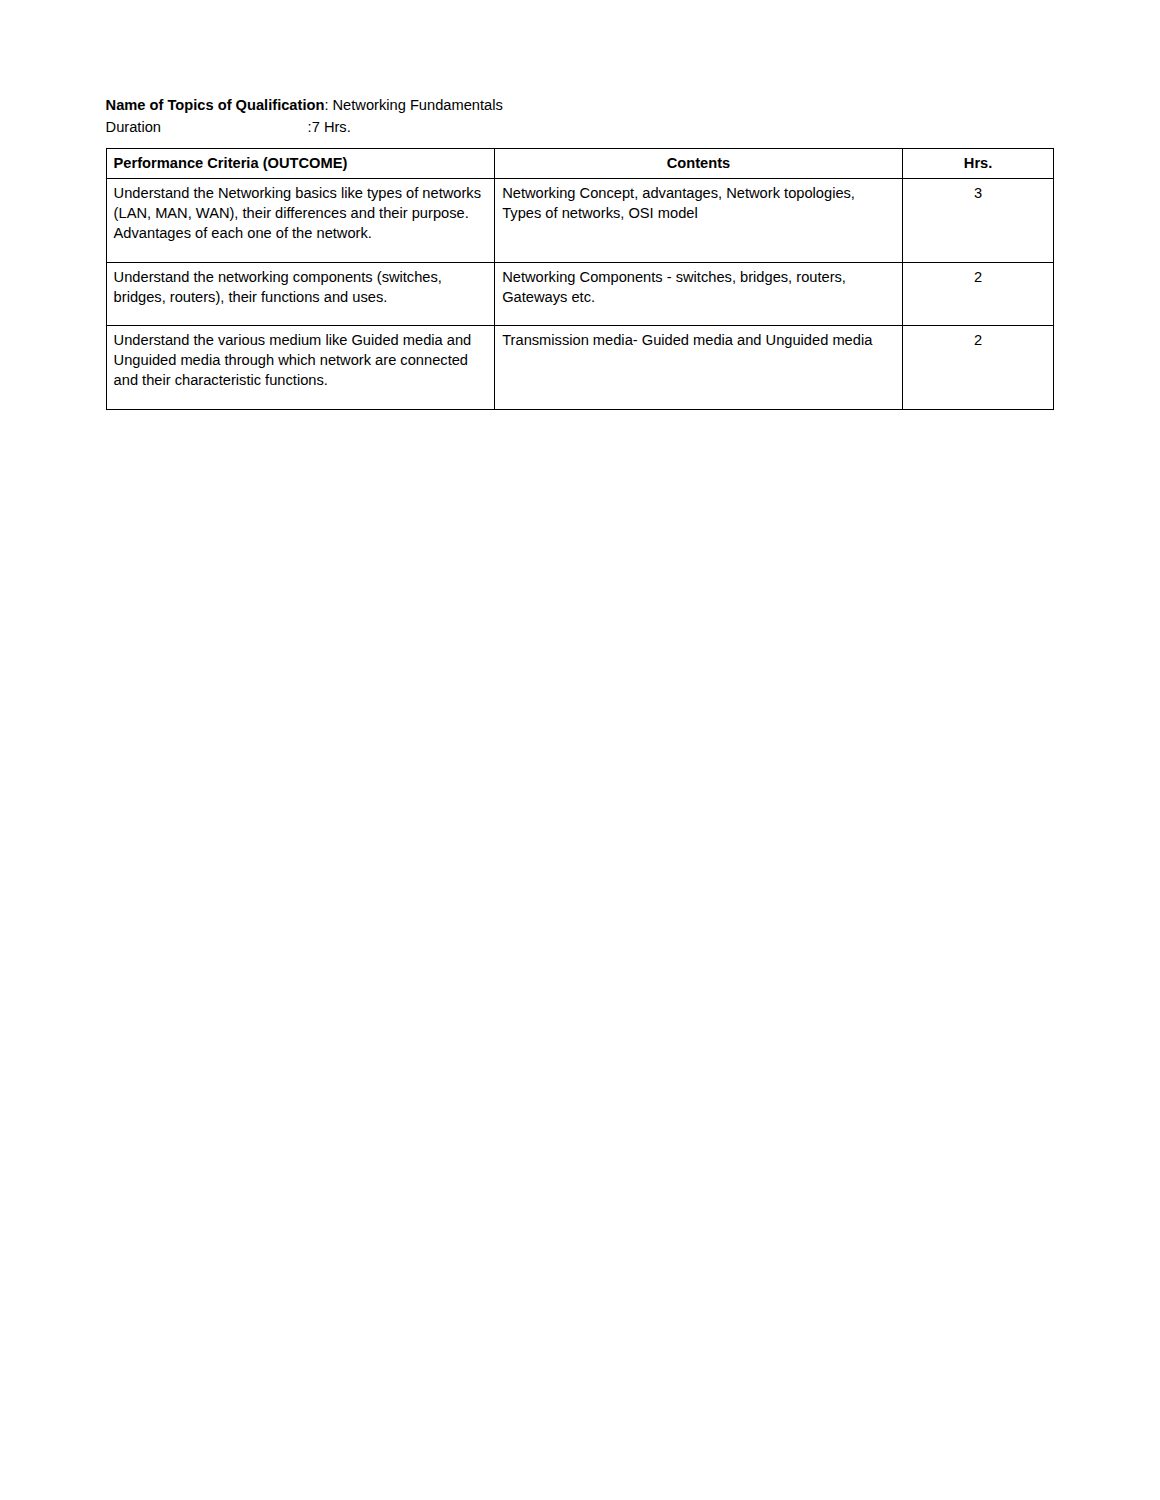Name of Topics of Qualification: Networking Fundamentals
Duration : 7 Hrs.
| Performance Criteria (OUTCOME) | Contents | Hrs. |
| --- | --- | --- |
| Understand the Networking basics like types of networks (LAN, MAN, WAN), their differences and their purpose. Advantages of each one of the network. | Networking Concept, advantages, Network topologies, Types of networks, OSI model | 3 |
| Understand the networking components (switches, bridges, routers), their functions and uses. | Networking Components - switches, bridges, routers, Gateways etc. | 2 |
| Understand the various medium like Guided media and Unguided media through which network are connected and their characteristic functions. | Transmission media- Guided media and Unguided media | 2 |